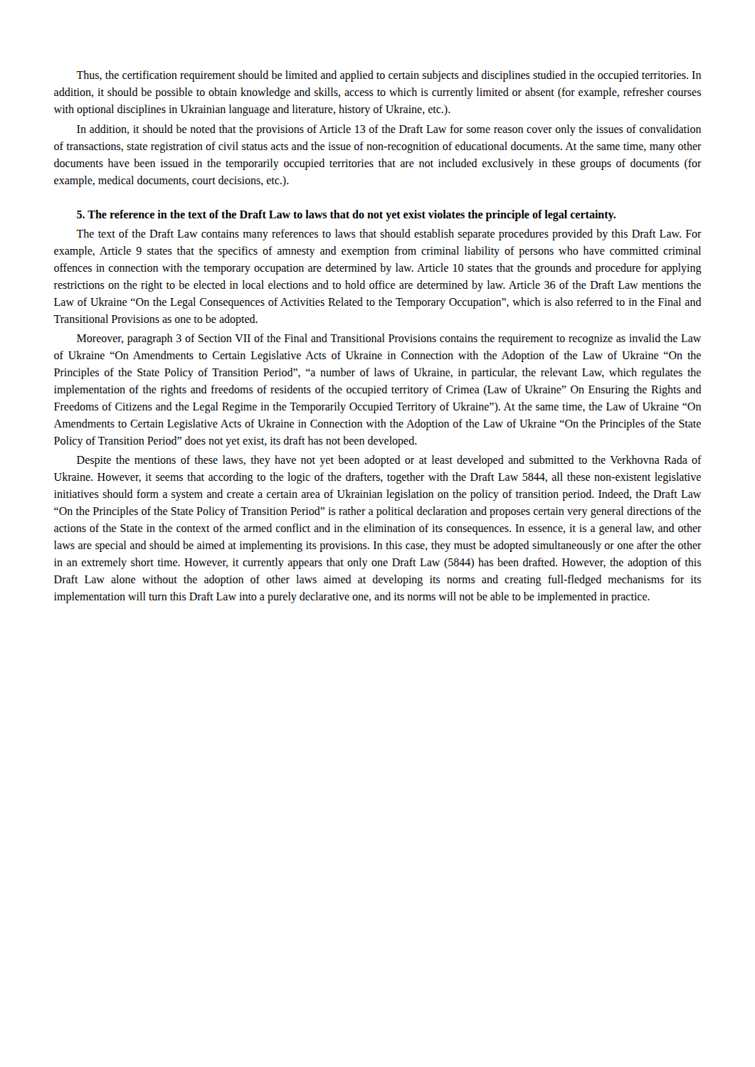Thus, the certification requirement should be limited and applied to certain subjects and disciplines studied in the occupied territories. In addition, it should be possible to obtain knowledge and skills, access to which is currently limited or absent (for example, refresher courses with optional disciplines in Ukrainian language and literature, history of Ukraine, etc.).
In addition, it should be noted that the provisions of Article 13 of the Draft Law for some reason cover only the issues of convalidation of transactions, state registration of civil status acts and the issue of non-recognition of educational documents. At the same time, many other documents have been issued in the temporarily occupied territories that are not included exclusively in these groups of documents (for example, medical documents, court decisions, etc.).
5. The reference in the text of the Draft Law to laws that do not yet exist violates the principle of legal certainty.
The text of the Draft Law contains many references to laws that should establish separate procedures provided by this Draft Law. For example, Article 9 states that the specifics of amnesty and exemption from criminal liability of persons who have committed criminal offences in connection with the temporary occupation are determined by law. Article 10 states that the grounds and procedure for applying restrictions on the right to be elected in local elections and to hold office are determined by law. Article 36 of the Draft Law mentions the Law of Ukraine “On the Legal Consequences of Activities Related to the Temporary Occupation”, which is also referred to in the Final and Transitional Provisions as one to be adopted.
Moreover, paragraph 3 of Section VII of the Final and Transitional Provisions contains the requirement to recognize as invalid the Law of Ukraine “On Amendments to Certain Legislative Acts of Ukraine in Connection with the Adoption of the Law of Ukraine “On the Principles of the State Policy of Transition Period”, “a number of laws of Ukraine, in particular, the relevant Law, which regulates the implementation of the rights and freedoms of residents of the occupied territory of Crimea (Law of Ukraine” On Ensuring the Rights and Freedoms of Citizens and the Legal Regime in the Temporarily Occupied Territory of Ukraine”). At the same time, the Law of Ukraine “On Amendments to Certain Legislative Acts of Ukraine in Connection with the Adoption of the Law of Ukraine “On the Principles of the State Policy of Transition Period” does not yet exist, its draft has not been developed.
Despite the mentions of these laws, they have not yet been adopted or at least developed and submitted to the Verkhovna Rada of Ukraine. However, it seems that according to the logic of the drafters, together with the Draft Law 5844, all these non-existent legislative initiatives should form a system and create a certain area of Ukrainian legislation on the policy of transition period. Indeed, the Draft Law “On the Principles of the State Policy of Transition Period” is rather a political declaration and proposes certain very general directions of the actions of the State in the context of the armed conflict and in the elimination of its consequences. In essence, it is a general law, and other laws are special and should be aimed at implementing its provisions. In this case, they must be adopted simultaneously or one after the other in an extremely short time. However, it currently appears that only one Draft Law (5844) has been drafted. However, the adoption of this Draft Law alone without the adoption of other laws aimed at developing its norms and creating full-fledged mechanisms for its implementation will turn this Draft Law into a purely declarative one, and its norms will not be able to be implemented in practice.